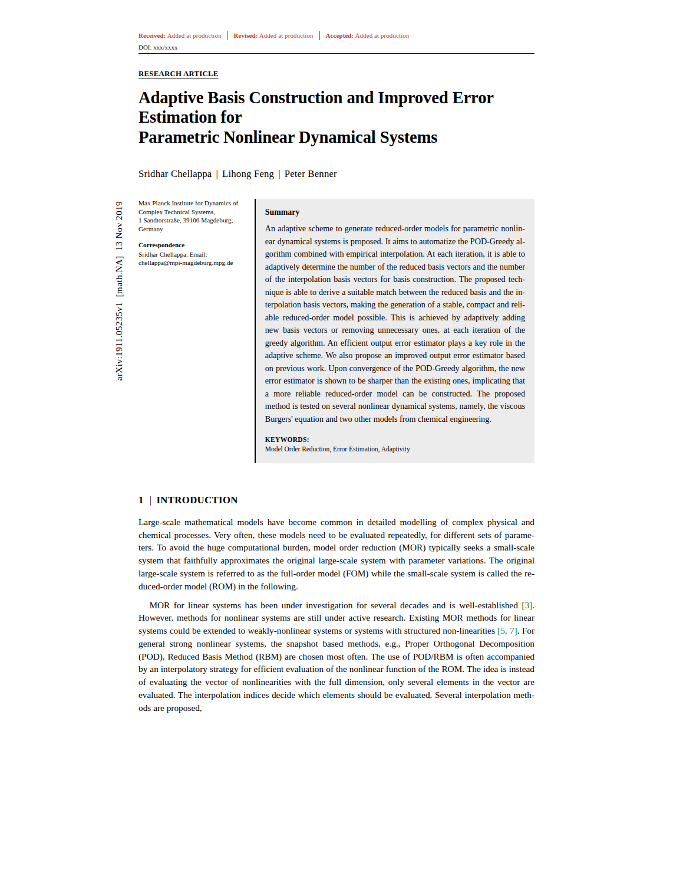arXiv:1911.05235v1 [math.NA] 13 Nov 2019
Received: Added at production
Revised: Added at production
Accepted: Added at production
DOI: xxx/xxxx
RESEARCH ARTICLE
Adaptive Basis Construction and Improved Error Estimation for
Parametric Nonlinear Dynamical Systems
Sridhar Chellappa|Lihong Feng|Peter Benner
Max Planck Institute for Dynamics of
Complex Technical Systems,
1 Sandtorstraße, 39106 Magdeburg,
Germany
Correspondence
Sridhar Chellappa. Email:
chellappa@mpi-magdeburg.mpg.de
Summary
An adaptive scheme to generate reduced-order models for parametric nonlinear dynamical systems is proposed. It aims to automatize the POD-Greedy algorithm combined with empirical interpolation. At each iteration, it is able to adaptively determine the number of the reduced basis vectors and the number of the interpolation basis vectors for basis construction. The proposed technique is able to derive a suitable match between the reduced basis and the interpolation basis vectors, making the generation of a stable, compact and reliable reduced-order model possible. This is achieved by adaptively adding new basis vectors or removing unnecessary ones, at each iteration of the greedy algorithm. An efficient output error estimator plays a key role in the adaptive scheme. We also propose an improved output error estimator based on previous work. Upon convergence of the POD-Greedy algorithm, the new error estimator is shown to be sharper than the existing ones, implicating that a more reliable reduced-order model can be constructed. The proposed method is tested on several nonlinear dynamical systems, namely, the viscous Burgers' equation and two other models from chemical engineering.
KEYWORDS:
Model Order Reduction, Error Estimation, Adaptivity
1|INTRODUCTION
Large-scale mathematical models have become common in detailed modelling of complex physical and chemical processes. Very often, these models need to be evaluated repeatedly, for different sets of parameters. To avoid the huge computational burden, model order reduction (MOR) typically seeks a small-scale system that faithfully approximates the original large-scale system with parameter variations. The original large-scale system is referred to as the full-order model (FOM) while the small-scale system is called the reduced-order model (ROM) in the following.
MOR for linear systems has been under investigation for several decades and is well-established [3]. However, methods for nonlinear systems are still under active research. Existing MOR methods for linear systems could be extended to weakly-nonlinear systems or systems with structured non-linearities [5, 7]. For general strong nonlinear systems, the snapshot based methods, e.g., Proper Orthogonal Decomposition (POD), Reduced Basis Method (RBM) are chosen most often. The use of POD/RBM is often accompanied by an interpolatory strategy for efficient evaluation of the nonlinear function of the ROM. The idea is instead of evaluating the vector of nonlinearities with the full dimension, only several elements in the vector are evaluated. The interpolation indices decide which elements should be evaluated. Several interpolation methods are proposed,